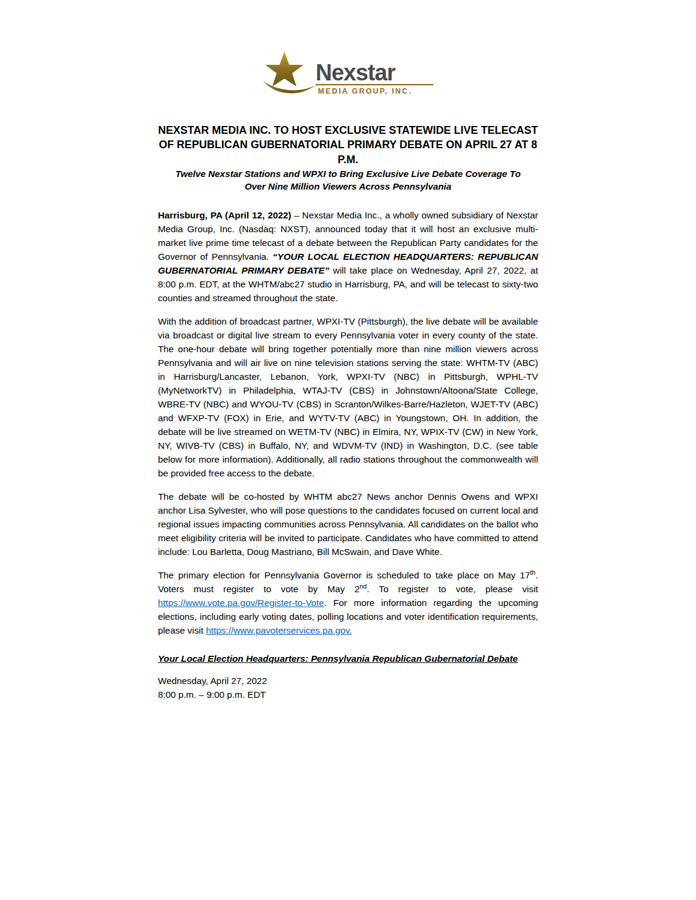Nexstar MEDIA GROUP, INC.
Nexstar Media Inc. to Host Exclusive Statewide Live Telecast of Republican Gubernatorial Primary Debate on April 27 at 8 p.m.
Twelve Nexstar Stations and WPXI to Bring Exclusive Live Debate Coverage To
Over Nine Million Viewers Across Pennsylvania
Harrisburg, PA (April 12, 2022) – Nexstar Media Inc., a wholly owned subsidiary of Nexstar Media Group, Inc. (Nasdaq: NXST), announced today that it will host an exclusive multi-market live prime time telecast of a debate between the Republican Party candidates for the Governor of Pennsylvania. “YOUR LOCAL ELECTION HEADQUARTERS: REPUBLICAN GUBERNATORIAL PRIMARY DEBATE” will take place on Wednesday, April 27, 2022, at 8:00 p.m. EDT, at the WHTM/abc27 studio in Harrisburg, PA, and will be telecast to sixty-two counties and streamed throughout the state.
With the addition of broadcast partner, WPXI-TV (Pittsburgh), the live debate will be available via broadcast or digital live stream to every Pennsylvania voter in every county of the state. The one-hour debate will bring together potentially more than nine million viewers across Pennsylvania and will air live on nine television stations serving the state: WHTM-TV (ABC) in Harrisburg/Lancaster, Lebanon, York, WPXI-TV (NBC) in Pittsburgh, WPHL-TV (MyNetworkTV) in Philadelphia, WTAJ-TV (CBS) in Johnstown/Altoona/State College, WBRE-TV (NBC) and WYOU-TV (CBS) in Scranton/Wilkes-Barre/Hazleton, WJET-TV (ABC) and WFXP-TV (FOX) in Erie, and WYTV-TV (ABC) in Youngstown, OH. In addition, the debate will be live streamed on WETM-TV (NBC) in Elmira, NY, WPIX-TV (CW) in New York, NY, WIVB-TV (CBS) in Buffalo, NY, and WDVM-TV (IND) in Washington, D.C. (see table below for more information). Additionally, all radio stations throughout the commonwealth will be provided free access to the debate.
The debate will be co-hosted by WHTM abc27 News anchor Dennis Owens and WPXI anchor Lisa Sylvester, who will pose questions to the candidates focused on current local and regional issues impacting communities across Pennsylvania. All candidates on the ballot who meet eligibility criteria will be invited to participate. Candidates who have committed to attend include: Lou Barletta, Doug Mastriano, Bill McSwain, and Dave White.
The primary election for Pennsylvania Governor is scheduled to take place on May 17th. Voters must register to vote by May 2nd. To register to vote, please visit https://www.vote.pa.gov/Register-to-Vote. For more information regarding the upcoming elections, including early voting dates, polling locations and voter identification requirements, please visit https://www.pavoterservices.pa.gov.
Your Local Election Headquarters: Pennsylvania Republican Gubernatorial Debate
Wednesday, April 27, 2022
8:00 p.m. – 9:00 p.m. EDT